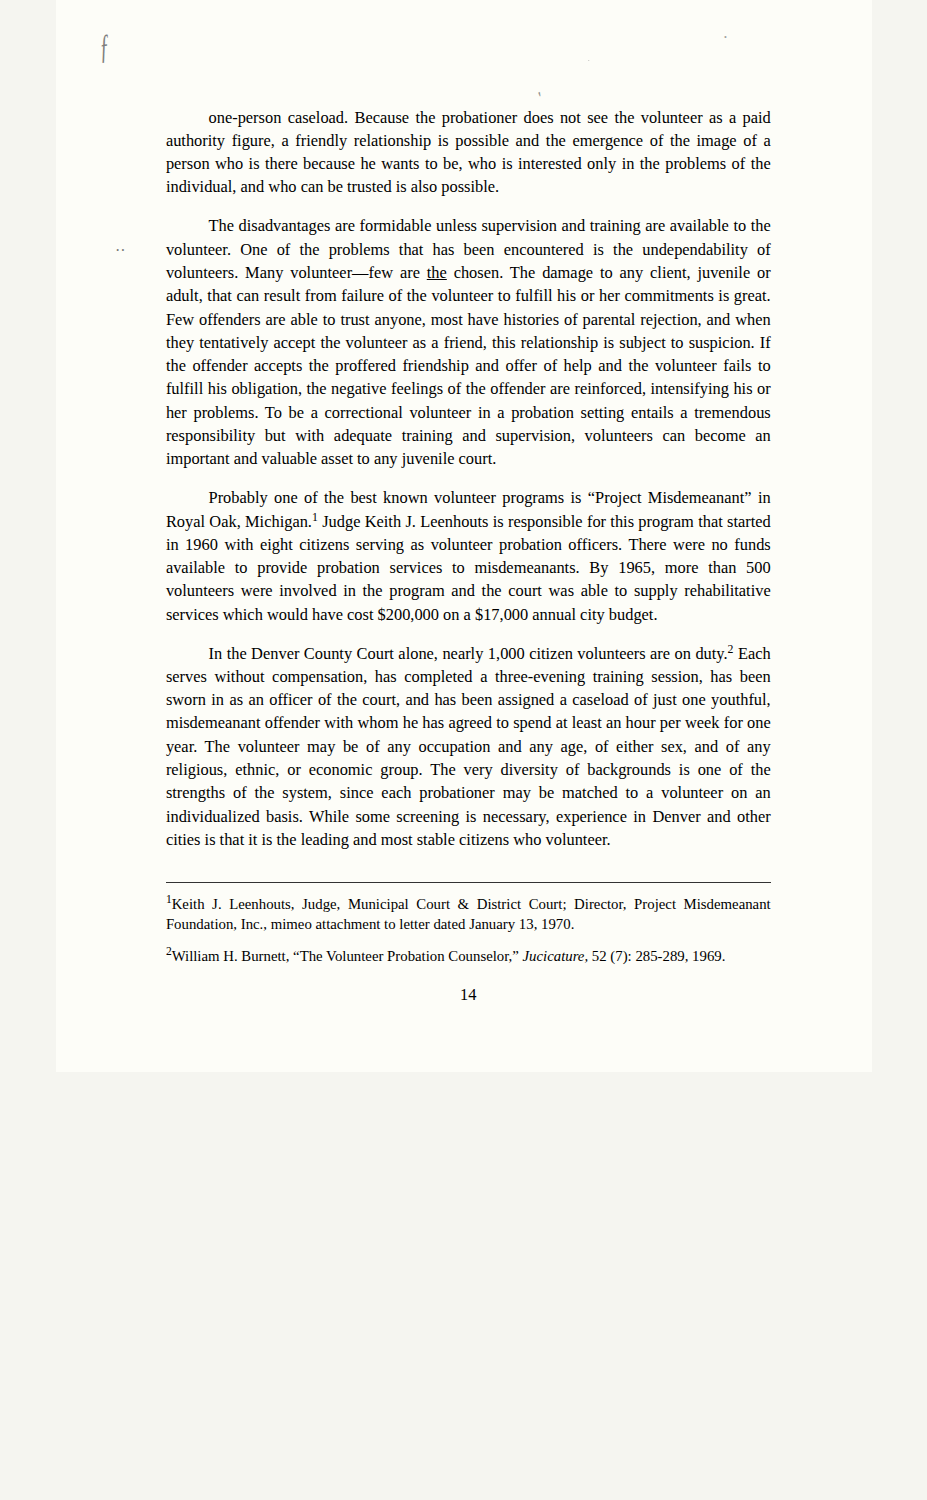ƒ
′
·
··
one-person caseload. Because the probationer does not see the volunteer as a paid authority figure, a friendly relationship is possible and the emergence of the image of a person who is there because he wants to be, who is interested only in the problems of the individual, and who can be trusted is also possible.
The disadvantages are formidable unless supervision and training are available to the volunteer. One of the problems that has been encountered is the undependability of volunteers. Many volunteer—few are the chosen. The damage to any client, juvenile or adult, that can result from failure of the volunteer to fulfill his or her commitments is great. Few offenders are able to trust anyone, most have histories of parental rejection, and when they tentatively accept the volunteer as a friend, this relationship is subject to suspicion. If the offender accepts the proffered friendship and offer of help and the volunteer fails to fulfill his obligation, the negative feelings of the offender are reinforced, intensifying his or her problems. To be a correctional volunteer in a probation setting entails a tremendous responsibility but with adequate training and supervision, volunteers can become an important and valuable asset to any juvenile court.
Probably one of the best known volunteer programs is “Project Misdemeanant” in Royal Oak, Michigan.1 Judge Keith J. Leenhouts is responsible for this program that started in 1960 with eight citizens serving as volunteer probation officers. There were no funds available to provide probation services to misdemeanants. By 1965, more than 500 volunteers were involved in the program and the court was able to supply rehabilitative services which would have cost $200,000 on a $17,000 annual city budget.
In the Denver County Court alone, nearly 1,000 citizen volunteers are on duty.2 Each serves without compensation, has completed a three-evening training session, has been sworn in as an officer of the court, and has been assigned a caseload of just one youthful, misdemeanant offender with whom he has agreed to spend at least an hour per week for one year. The volunteer may be of any occupation and any age, of either sex, and of any religious, ethnic, or economic group. The very diversity of backgrounds is one of the strengths of the system, since each probationer may be matched to a volunteer on an individualized basis. While some screening is necessary, experience in Denver and other cities is that it is the leading and most stable citizens who volunteer.
1 Keith J. Leenhouts, Judge, Municipal Court & District Court; Director, Project Misdemeanant Foundation, Inc., mimeo attachment to letter dated January 13, 1970.
2 William H. Burnett, “The Volunteer Probation Counselor,” Jucicature, 52 (7): 285-289, 1969.
14